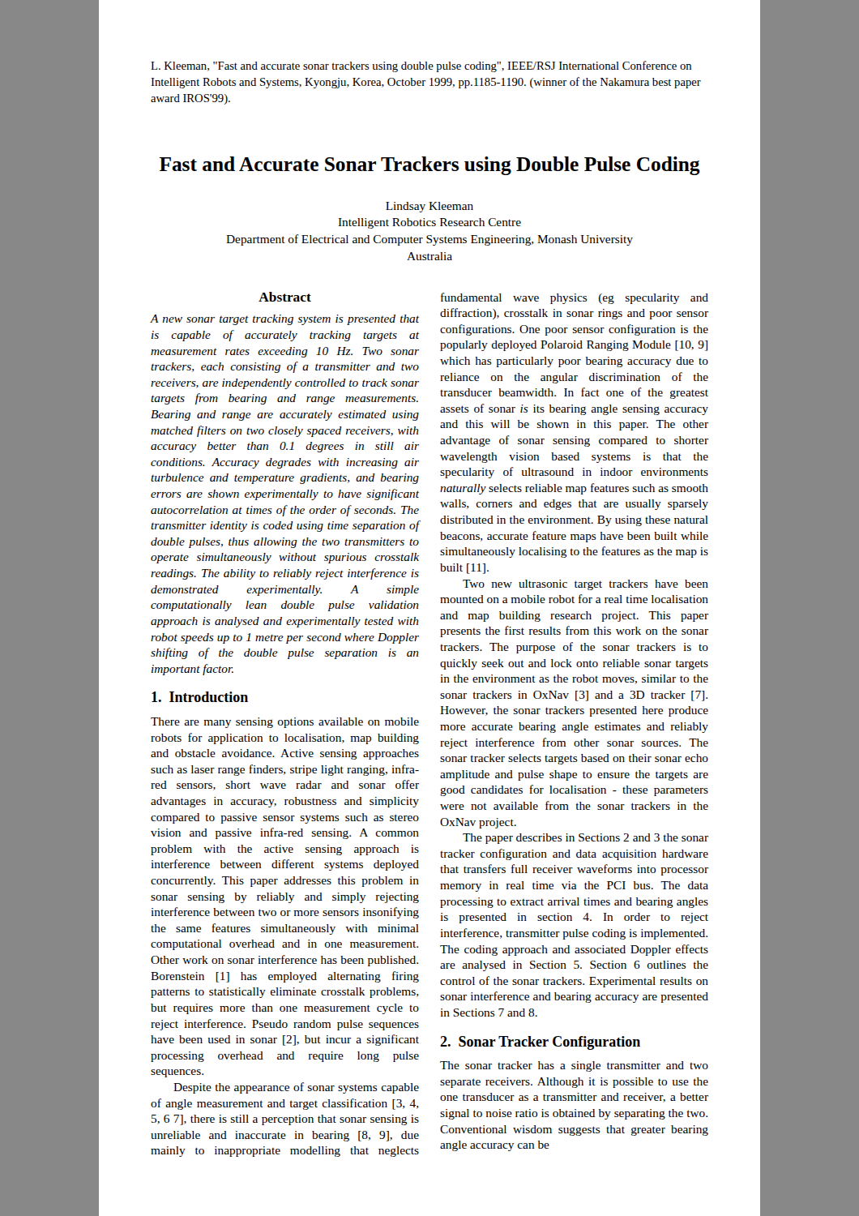L. Kleeman, "Fast and accurate sonar trackers using double pulse coding", IEEE/RSJ International Conference on Intelligent Robots and Systems, Kyongju, Korea, October 1999, pp.1185-1190. (winner of the Nakamura best paper award IROS'99).
Fast and Accurate Sonar Trackers using Double Pulse Coding
Lindsay Kleeman
Intelligent Robotics Research Centre
Department of Electrical and Computer Systems Engineering, Monash University
Australia
Abstract
A new sonar target tracking system is presented that is capable of accurately tracking targets at measurement rates exceeding 10 Hz. Two sonar trackers, each consisting of a transmitter and two receivers, are independently controlled to track sonar targets from bearing and range measurements. Bearing and range are accurately estimated using matched filters on two closely spaced receivers, with accuracy better than 0.1 degrees in still air conditions. Accuracy degrades with increasing air turbulence and temperature gradients, and bearing errors are shown experimentally to have significant autocorrelation at times of the order of seconds. The transmitter identity is coded using time separation of double pulses, thus allowing the two transmitters to operate simultaneously without spurious crosstalk readings. The ability to reliably reject interference is demonstrated experimentally. A simple computationally lean double pulse validation approach is analysed and experimentally tested with robot speeds up to 1 metre per second where Doppler shifting of the double pulse separation is an important factor.
1. Introduction
There are many sensing options available on mobile robots for application to localisation, map building and obstacle avoidance. Active sensing approaches such as laser range finders, stripe light ranging, infra-red sensors, short wave radar and sonar offer advantages in accuracy, robustness and simplicity compared to passive sensor systems such as stereo vision and passive infra-red sensing. A common problem with the active sensing approach is interference between different systems deployed concurrently. This paper addresses this problem in sonar sensing by reliably and simply rejecting interference between two or more sensors insonifying the same features simultaneously with minimal computational overhead and in one measurement. Other work on sonar interference has been published. Borenstein [1] has employed alternating firing patterns to statistically eliminate crosstalk problems, but requires more than one measurement cycle to reject interference. Pseudo random pulse sequences have been used in sonar [2], but incur a significant processing overhead and require long pulse sequences.
Despite the appearance of sonar systems capable of angle measurement and target classification [3, 4, 5, 6 7], there is still a perception that sonar sensing is unreliable and inaccurate in bearing [8, 9], due mainly to inappropriate modelling that neglects fundamental wave physics (eg specularity and diffraction), crosstalk in sonar rings and poor sensor configurations. One poor sensor configuration is the popularly deployed Polaroid Ranging Module [10, 9] which has particularly poor bearing accuracy due to reliance on the angular discrimination of the transducer beamwidth. In fact one of the greatest assets of sonar is its bearing angle sensing accuracy and this will be shown in this paper. The other advantage of sonar sensing compared to shorter wavelength vision based systems is that the specularity of ultrasound in indoor environments naturally selects reliable map features such as smooth walls, corners and edges that are usually sparsely distributed in the environment. By using these natural beacons, accurate feature maps have been built while simultaneously localising to the features as the map is built [11].
Two new ultrasonic target trackers have been mounted on a mobile robot for a real time localisation and map building research project. This paper presents the first results from this work on the sonar trackers. The purpose of the sonar trackers is to quickly seek out and lock onto reliable sonar targets in the environment as the robot moves, similar to the sonar trackers in OxNav [3] and a 3D tracker [7]. However, the sonar trackers presented here produce more accurate bearing angle estimates and reliably reject interference from other sonar sources. The sonar tracker selects targets based on their sonar echo amplitude and pulse shape to ensure the targets are good candidates for localisation - these parameters were not available from the sonar trackers in the OxNav project.
The paper describes in Sections 2 and 3 the sonar tracker configuration and data acquisition hardware that transfers full receiver waveforms into processor memory in real time via the PCI bus. The data processing to extract arrival times and bearing angles is presented in section 4. In order to reject interference, transmitter pulse coding is implemented. The coding approach and associated Doppler effects are analysed in Section 5. Section 6 outlines the control of the sonar trackers. Experimental results on sonar interference and bearing accuracy are presented in Sections 7 and 8.
2. Sonar Tracker Configuration
The sonar tracker has a single transmitter and two separate receivers. Although it is possible to use the one transducer as a transmitter and receiver, a better signal to noise ratio is obtained by separating the two. Conventional wisdom suggests that greater bearing angle accuracy can be